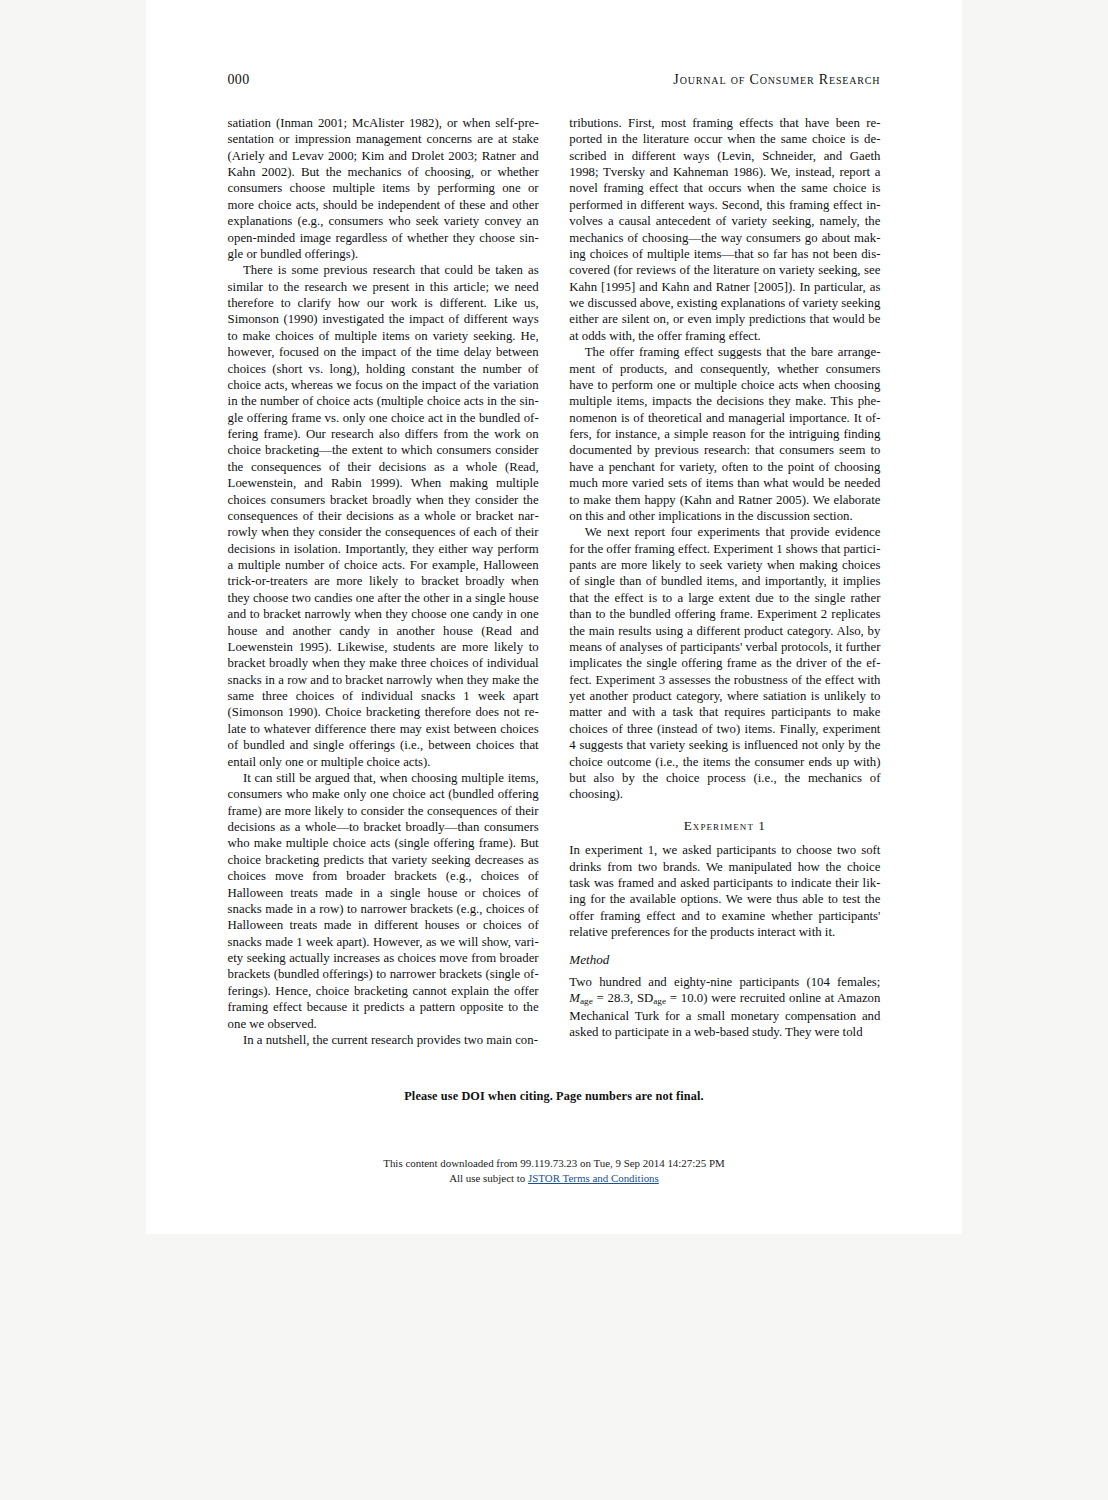000 Journal of Consumer Research
satiation (Inman 2001; McAlister 1982), or when self-presentation or impression management concerns are at stake (Ariely and Levav 2000; Kim and Drolet 2003; Ratner and Kahn 2002). But the mechanics of choosing, or whether consumers choose multiple items by performing one or more choice acts, should be independent of these and other explanations (e.g., consumers who seek variety convey an open-minded image regardless of whether they choose single or bundled offerings).
There is some previous research that could be taken as similar to the research we present in this article; we need therefore to clarify how our work is different. Like us, Simonson (1990) investigated the impact of different ways to make choices of multiple items on variety seeking. He, however, focused on the impact of the time delay between choices (short vs. long), holding constant the number of choice acts, whereas we focus on the impact of the variation in the number of choice acts (multiple choice acts in the single offering frame vs. only one choice act in the bundled offering frame). Our research also differs from the work on choice bracketing—the extent to which consumers consider the consequences of their decisions as a whole (Read, Loewenstein, and Rabin 1999). When making multiple choices consumers bracket broadly when they consider the consequences of their decisions as a whole or bracket narrowly when they consider the consequences of each of their decisions in isolation. Importantly, they either way perform a multiple number of choice acts. For example, Halloween trick-or-treaters are more likely to bracket broadly when they choose two candies one after the other in a single house and to bracket narrowly when they choose one candy in one house and another candy in another house (Read and Loewenstein 1995). Likewise, students are more likely to bracket broadly when they make three choices of individual snacks in a row and to bracket narrowly when they make the same three choices of individual snacks 1 week apart (Simonson 1990). Choice bracketing therefore does not relate to whatever difference there may exist between choices of bundled and single offerings (i.e., between choices that entail only one or multiple choice acts).
It can still be argued that, when choosing multiple items, consumers who make only one choice act (bundled offering frame) are more likely to consider the consequences of their decisions as a whole—to bracket broadly—than consumers who make multiple choice acts (single offering frame). But choice bracketing predicts that variety seeking decreases as choices move from broader brackets (e.g., choices of Halloween treats made in a single house or choices of snacks made in a row) to narrower brackets (e.g., choices of Halloween treats made in different houses or choices of snacks made 1 week apart). However, as we will show, variety seeking actually increases as choices move from broader brackets (bundled offerings) to narrower brackets (single offerings). Hence, choice bracketing cannot explain the offer framing effect because it predicts a pattern opposite to the one we observed.
In a nutshell, the current research provides two main con-
tributions. First, most framing effects that have been reported in the literature occur when the same choice is described in different ways (Levin, Schneider, and Gaeth 1998; Tversky and Kahneman 1986). We, instead, report a novel framing effect that occurs when the same choice is performed in different ways. Second, this framing effect involves a causal antecedent of variety seeking, namely, the mechanics of choosing—the way consumers go about making choices of multiple items—that so far has not been discovered (for reviews of the literature on variety seeking, see Kahn [1995] and Kahn and Ratner [2005]). In particular, as we discussed above, existing explanations of variety seeking either are silent on, or even imply predictions that would be at odds with, the offer framing effect.
The offer framing effect suggests that the bare arrangement of products, and consequently, whether consumers have to perform one or multiple choice acts when choosing multiple items, impacts the decisions they make. This phenomenon is of theoretical and managerial importance. It offers, for instance, a simple reason for the intriguing finding documented by previous research: that consumers seem to have a penchant for variety, often to the point of choosing much more varied sets of items than what would be needed to make them happy (Kahn and Ratner 2005). We elaborate on this and other implications in the discussion section.
We next report four experiments that provide evidence for the offer framing effect. Experiment 1 shows that participants are more likely to seek variety when making choices of single than of bundled items, and importantly, it implies that the effect is to a large extent due to the single rather than to the bundled offering frame. Experiment 2 replicates the main results using a different product category. Also, by means of analyses of participants' verbal protocols, it further implicates the single offering frame as the driver of the effect. Experiment 3 assesses the robustness of the effect with yet another product category, where satiation is unlikely to matter and with a task that requires participants to make choices of three (instead of two) items. Finally, experiment 4 suggests that variety seeking is influenced not only by the choice outcome (i.e., the items the consumer ends up with) but also by the choice process (i.e., the mechanics of choosing).
Experiment 1
In experiment 1, we asked participants to choose two soft drinks from two brands. We manipulated how the choice task was framed and asked participants to indicate their liking for the available options. We were thus able to test the offer framing effect and to examine whether participants' relative preferences for the products interact with it.
Method
Two hundred and eighty-nine participants (104 females; Mage = 28.3, SDage = 10.0) were recruited online at Amazon Mechanical Turk for a small monetary compensation and asked to participate in a web-based study. They were told
Please use DOI when citing. Page numbers are not final.
This content downloaded from 99.119.73.23 on Tue, 9 Sep 2014 14:27:25 PM
All use subject to JSTOR Terms and Conditions